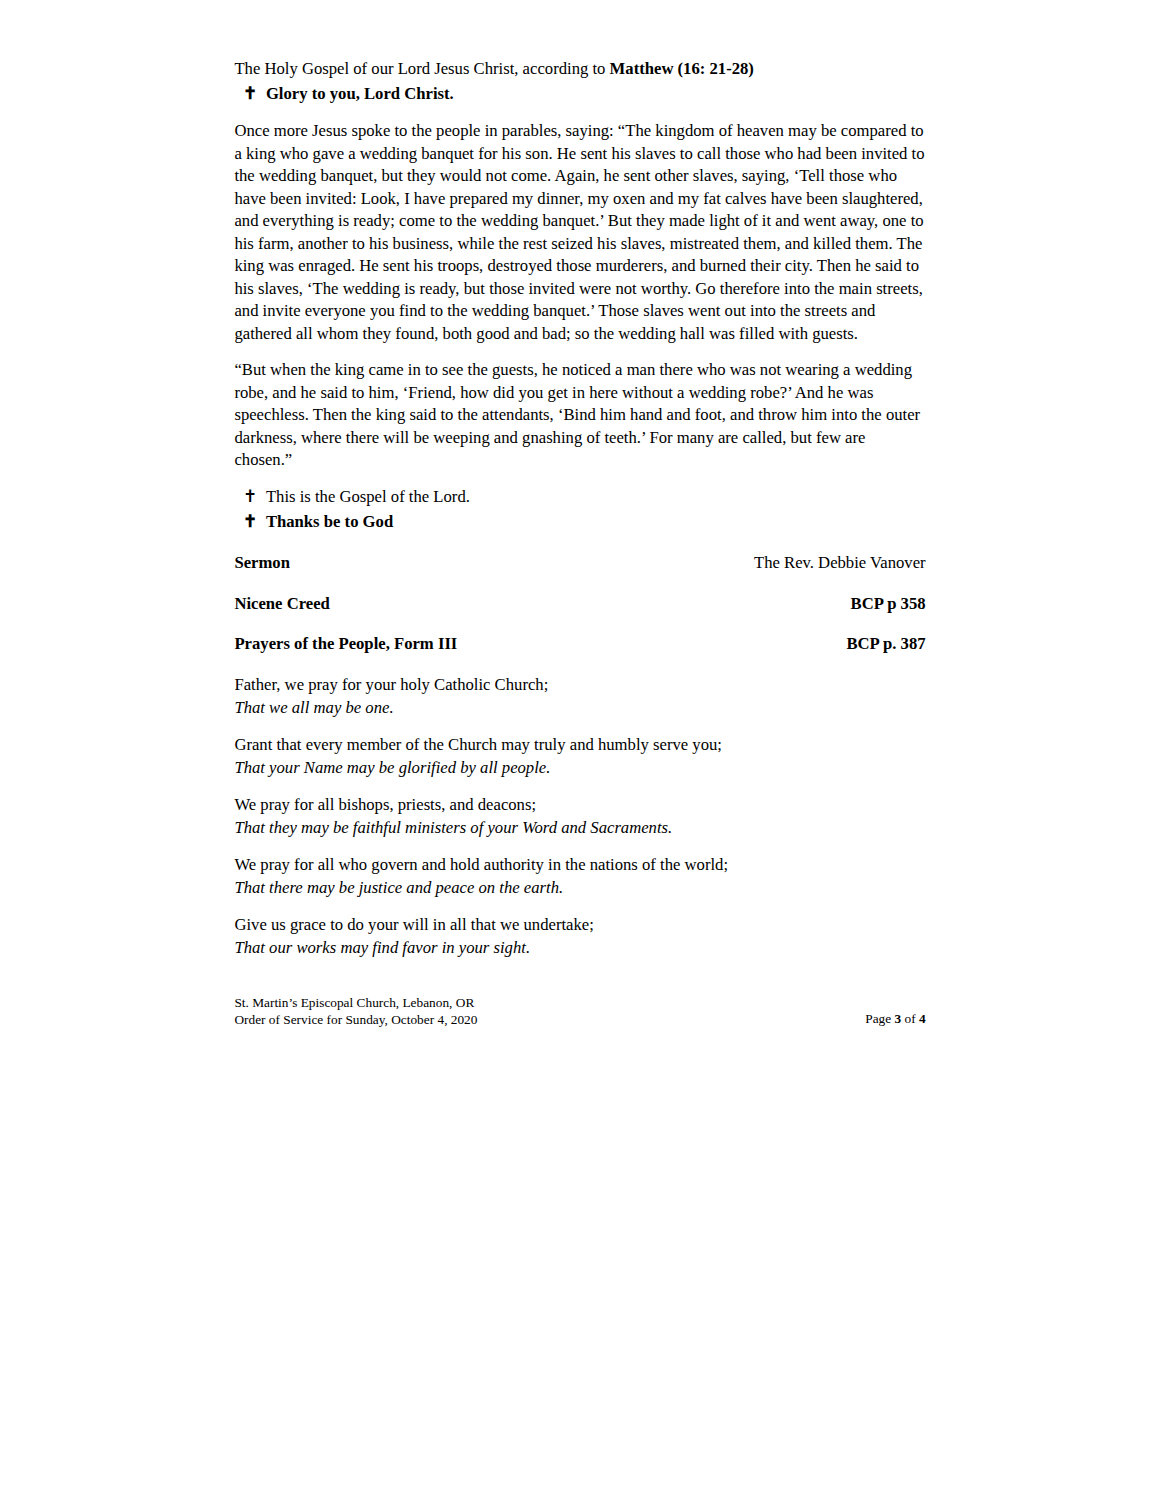The Holy Gospel of our Lord Jesus Christ, according to Matthew (16: 21-28)
✝Glory to you, Lord Christ.
Once more Jesus spoke to the people in parables, saying: “The kingdom of heaven may be compared to a king who gave a wedding banquet for his son. He sent his slaves to call those who had been invited to the wedding banquet, but they would not come. Again, he sent other slaves, saying, ‘Tell those who have been invited: Look, I have prepared my dinner, my oxen and my fat calves have been slaughtered, and everything is ready; come to the wedding banquet.’ But they made light of it and went away, one to his farm, another to his business, while the rest seized his slaves, mistreated them, and killed them. The king was enraged. He sent his troops, destroyed those murderers, and burned their city. Then he said to his slaves, ‘The wedding is ready, but those invited were not worthy. Go therefore into the main streets, and invite everyone you find to the wedding banquet.’ Those slaves went out into the streets and gathered all whom they found, both good and bad; so the wedding hall was filled with guests.
“But when the king came in to see the guests, he noticed a man there who was not wearing a wedding robe, and he said to him, ‘Friend, how did you get in here without a wedding robe?’ And he was speechless. Then the king said to the attendants, ‘Bind him hand and foot, and throw him into the outer darkness, where there will be weeping and gnashing of teeth.’ For many are called, but few are chosen.”
✝This is the Gospel of the Lord.
✝Thanks be to God
Sermon The Rev. Debbie Vanover
Nicene Creed BCP p 358
Prayers of the People, Form III BCP p. 387
Father, we pray for your holy Catholic Church;
That we all may be one.
Grant that every member of the Church may truly and humbly serve you;
That your Name may be glorified by all people.
We pray for all bishops, priests, and deacons;
That they may be faithful ministers of your Word and Sacraments.
We pray for all who govern and hold authority in the nations of the world;
That there may be justice and peace on the earth.
Give us grace to do your will in all that we undertake;
That our works may find favor in your sight.
St. Martin’s Episcopal Church, Lebanon, OR
Order of Service for Sunday, October 4, 2020 Page 3 of 4